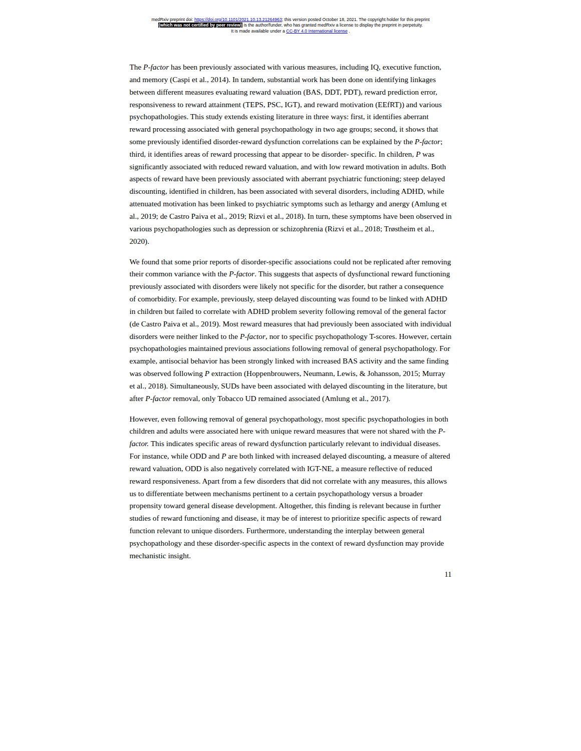medRxiv preprint doi: https://doi.org/10.1101/2021.10.13.21264963; this version posted October 18, 2021. The copyright holder for this preprint (which was not certified by peer review) is the author/funder, who has granted medRxiv a license to display the preprint in perpetuity. It is made available under a CC-BY 4.0 International license .
The P-factor has been previously associated with various measures, including IQ, executive function, and memory (Caspi et al., 2014). In tandem, substantial work has been done on identifying linkages between different measures evaluating reward valuation (BAS, DDT, PDT), reward prediction error, responsiveness to reward attainment (TEPS, PSC, IGT), and reward motivation (EEfRT)) and various psychopathologies. This study extends existing literature in three ways: first, it identifies aberrant reward processing associated with general psychopathology in two age groups; second, it shows that some previously identified disorder-reward dysfunction correlations can be explained by the P-factor; third, it identifies areas of reward processing that appear to be disorder- specific. In children, P was significantly associated with reduced reward valuation, and with low reward motivation in adults. Both aspects of reward have been previously associated with aberrant psychiatric functioning; steep delayed discounting, identified in children, has been associated with several disorders, including ADHD, while attenuated motivation has been linked to psychiatric symptoms such as lethargy and anergy (Amlung et al., 2019; de Castro Paiva et al., 2019; Rizvi et al., 2018). In turn, these symptoms have been observed in various psychopathologies such as depression or schizophrenia (Rizvi et al., 2018; Trøstheim et al., 2020).
We found that some prior reports of disorder-specific associations could not be replicated after removing their common variance with the P-factor. This suggests that aspects of dysfunctional reward functioning previously associated with disorders were likely not specific for the disorder, but rather a consequence of comorbidity. For example, previously, steep delayed discounting was found to be linked with ADHD in children but failed to correlate with ADHD problem severity following removal of the general factor (de Castro Paiva et al., 2019). Most reward measures that had previously been associated with individual disorders were neither linked to the P-factor, nor to specific psychopathology T-scores. However, certain psychopathologies maintained previous associations following removal of general psychopathology. For example, antisocial behavior has been strongly linked with increased BAS activity and the same finding was observed following P extraction (Hoppenbrouwers, Neumann, Lewis, & Johansson, 2015; Murray et al., 2018). Simultaneously, SUDs have been associated with delayed discounting in the literature, but after P-factor removal, only Tobacco UD remained associated (Amlung et al., 2017).
However, even following removal of general psychopathology, most specific psychopathologies in both children and adults were associated here with unique reward measures that were not shared with the P-factor. This indicates specific areas of reward dysfunction particularly relevant to individual diseases. For instance, while ODD and P are both linked with increased delayed discounting, a measure of altered reward valuation, ODD is also negatively correlated with IGT-NE, a measure reflective of reduced reward responsiveness. Apart from a few disorders that did not correlate with any measures, this allows us to differentiate between mechanisms pertinent to a certain psychopathology versus a broader propensity toward general disease development. Altogether, this finding is relevant because in further studies of reward functioning and disease, it may be of interest to prioritize specific aspects of reward function relevant to unique disorders. Furthermore, understanding the interplay between general psychopathology and these disorder-specific aspects in the context of reward dysfunction may provide mechanistic insight.
11